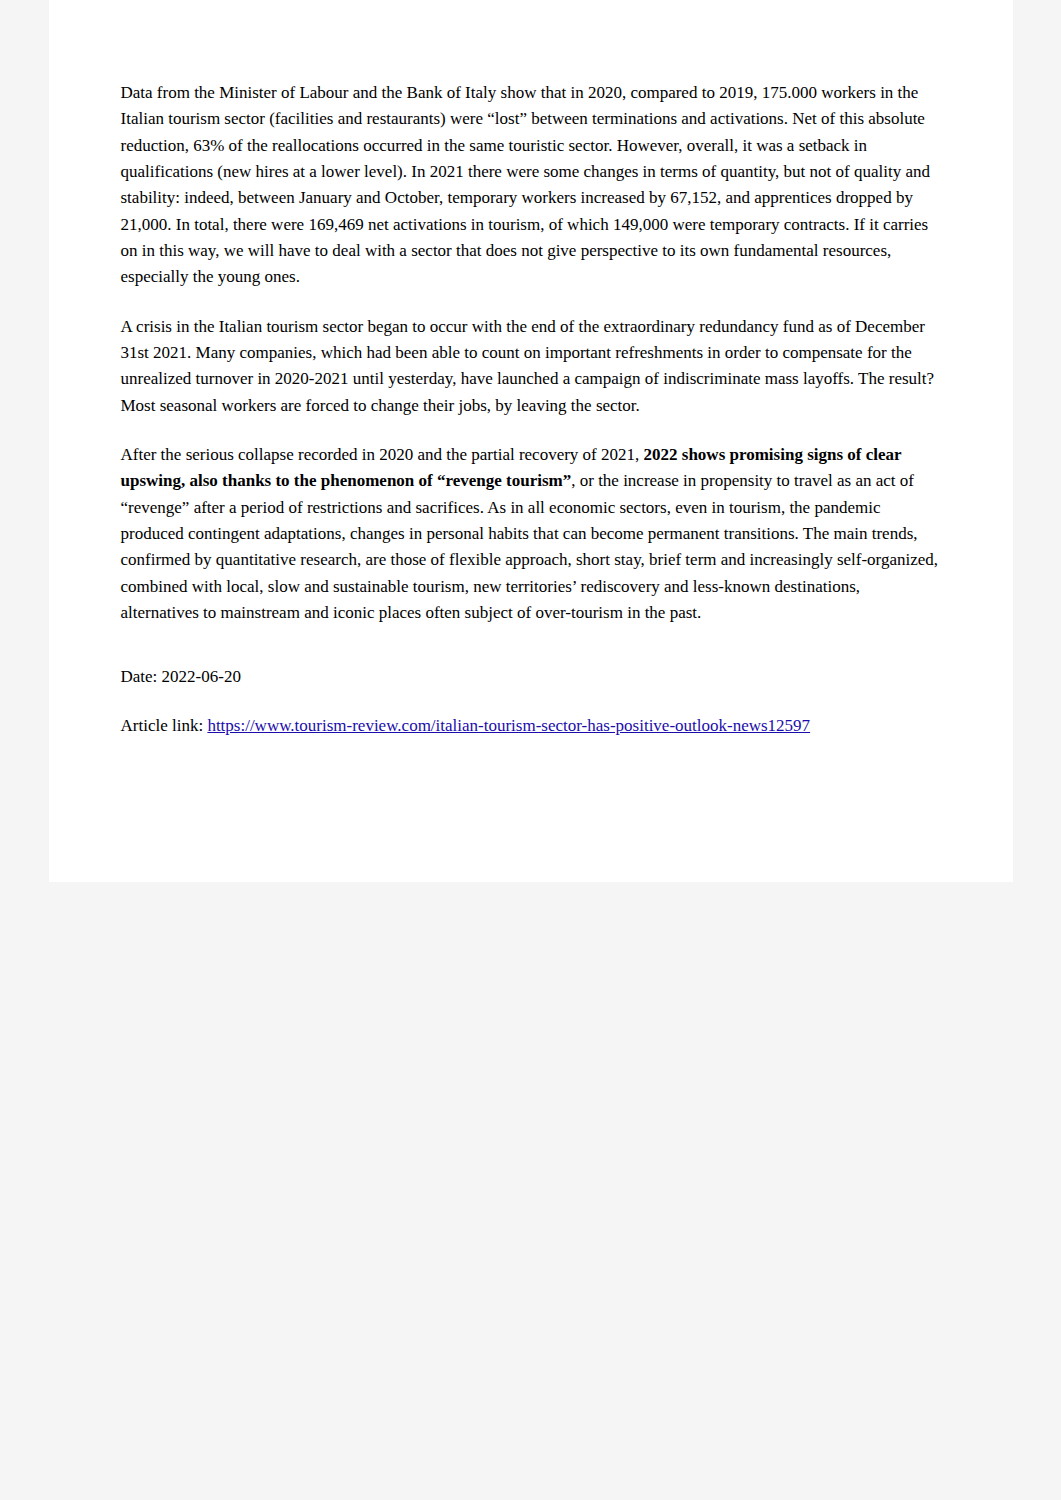Data from the Minister of Labour and the Bank of Italy show that in 2020, compared to 2019, 175.000 workers in the Italian tourism sector (facilities and restaurants) were “lost” between terminations and activations. Net of this absolute reduction, 63% of the reallocations occurred in the same touristic sector. However, overall, it was a setback in qualifications (new hires at a lower level). In 2021 there were some changes in terms of quantity, but not of quality and stability: indeed, between January and October, temporary workers increased by 67,152, and apprentices dropped by 21,000. In total, there were 169,469 net activations in tourism, of which 149,000 were temporary contracts. If it carries on in this way, we will have to deal with a sector that does not give perspective to its own fundamental resources, especially the young ones.
A crisis in the Italian tourism sector began to occur with the end of the extraordinary redundancy fund as of December 31st 2021. Many companies, which had been able to count on important refreshments in order to compensate for the unrealized turnover in 2020-2021 until yesterday, have launched a campaign of indiscriminate mass layoffs. The result? Most seasonal workers are forced to change their jobs, by leaving the sector.
After the serious collapse recorded in 2020 and the partial recovery of 2021, 2022 shows promising signs of clear upswing, also thanks to the phenomenon of “revenge tourism”, or the increase in propensity to travel as an act of “revenge” after a period of restrictions and sacrifices. As in all economic sectors, even in tourism, the pandemic produced contingent adaptations, changes in personal habits that can become permanent transitions. The main trends, confirmed by quantitative research, are those of flexible approach, short stay, brief term and increasingly self-organized, combined with local, slow and sustainable tourism, new territories’ rediscovery and less-known destinations, alternatives to mainstream and iconic places often subject of over-tourism in the past.
Date: 2022-06-20
Article link: https://www.tourism-review.com/italian-tourism-sector-has-positive-outlook-news12597